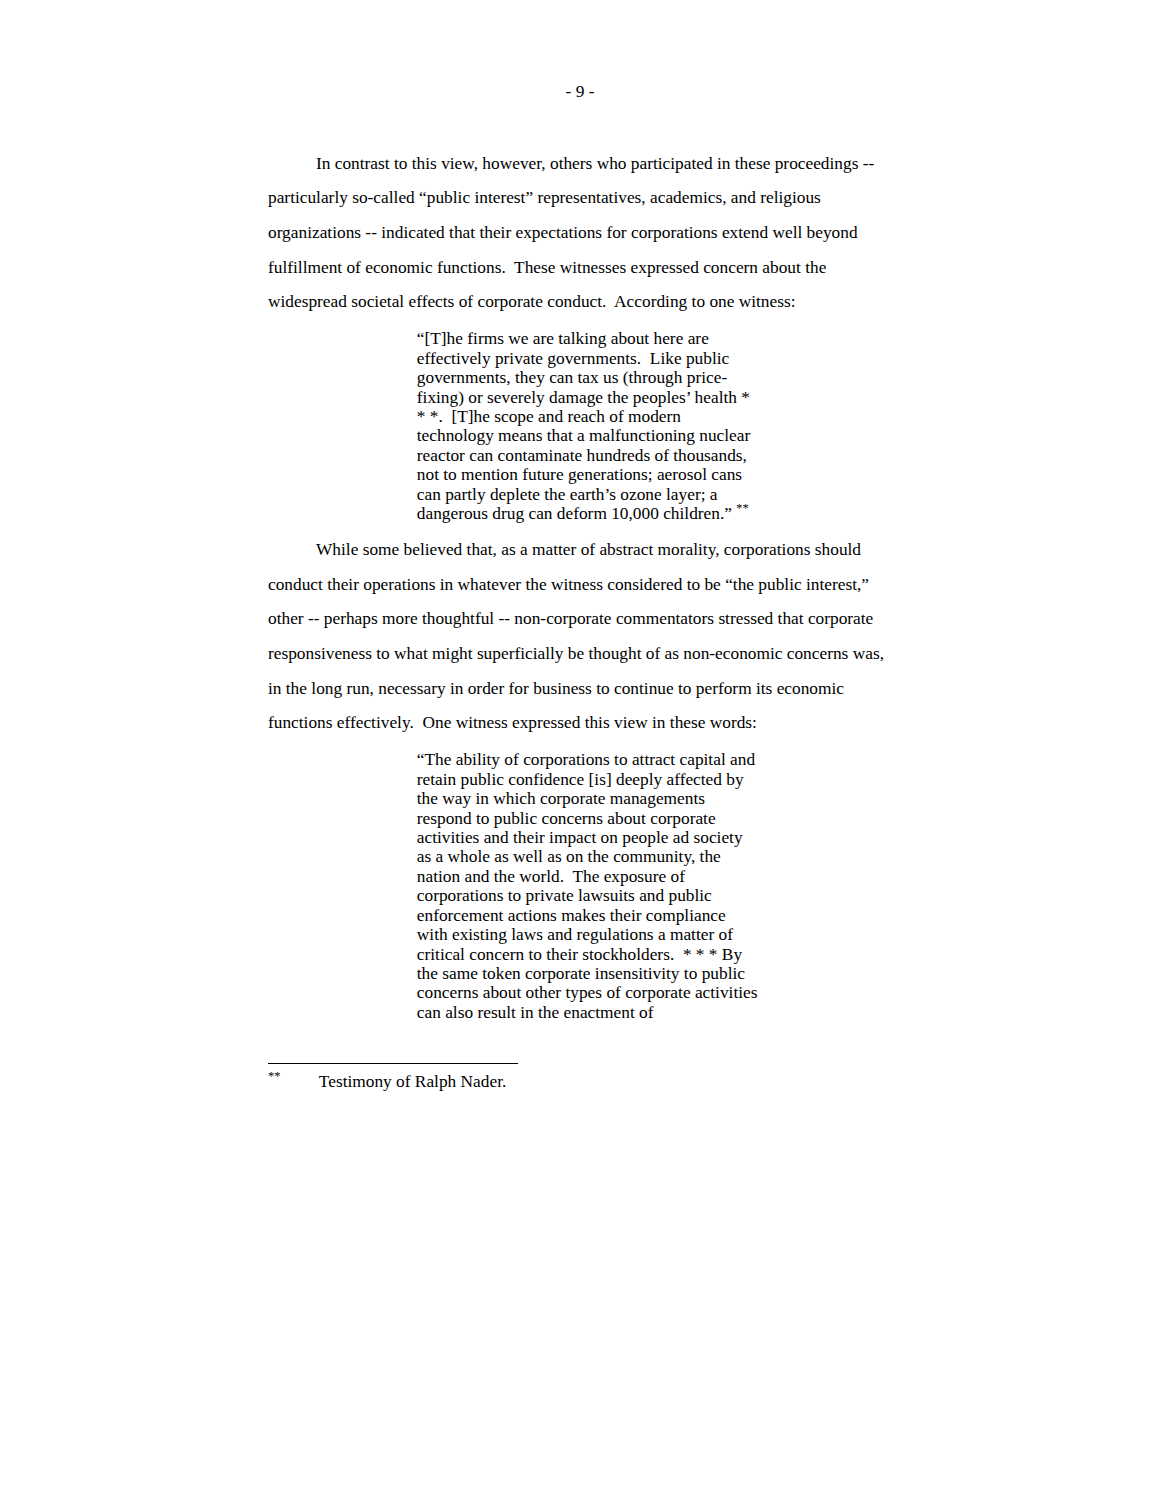- 9 -
In contrast to this view, however, others who participated in these proceedings -- particularly so-called “public interest” representatives, academics, and religious organizations -- indicated that their expectations for corporations extend well beyond fulfillment of economic functions. These witnesses expressed concern about the widespread societal effects of corporate conduct. According to one witness:
“[T]he firms we are talking about here are effectively private governments. Like public governments, they can tax us (through price-fixing) or severely damage the peoples’ health * * *. [T]he scope and reach of modern technology means that a malfunctioning nuclear reactor can contaminate hundreds of thousands, not to mention future generations; aerosol cans can partly deplete the earth’s ozone layer; a dangerous drug can deform 10,000 children.” **
While some believed that, as a matter of abstract morality, corporations should conduct their operations in whatever the witness considered to be “the public interest,” other -- perhaps more thoughtful -- non-corporate commentators stressed that corporate responsiveness to what might superficially be thought of as non-economic concerns was, in the long run, necessary in order for business to continue to perform its economic functions effectively. One witness expressed this view in these words:
“The ability of corporations to attract capital and retain public confidence [is] deeply affected by the way in which corporate managements respond to public concerns about corporate activities and their impact on people ad society as a whole as well as on the community, the nation and the world. The exposure of corporations to private lawsuits and public enforcement actions makes their compliance with existing laws and regulations a matter of critical concern to their stockholders. * * * By the same token corporate insensitivity to public concerns about other types of corporate activities can also result in the enactment of
**Testimony of Ralph Nader.